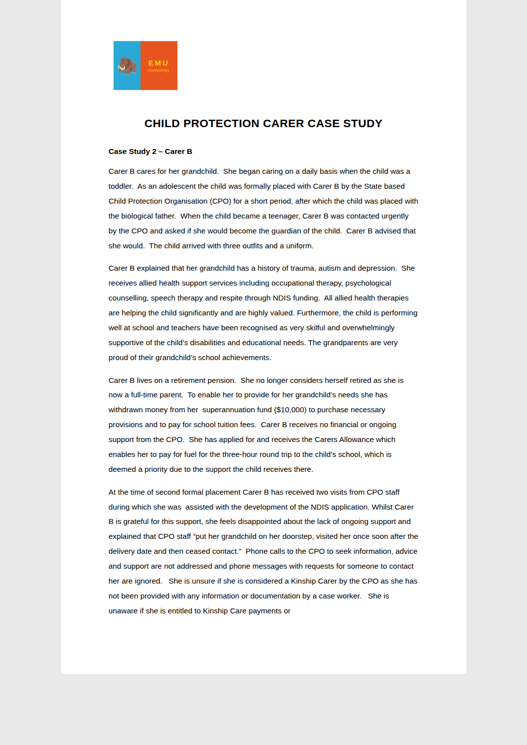🦣
EMU Consulting
CHILD PROTECTION CARER CASE STUDY
Case Study 2 – Carer B
Carer B cares for her grandchild. She began caring on a daily basis when the child was a toddler. As an adolescent the child was formally placed with Carer B by the State based Child Protection Organisation (CPO) for a short period, after which the child was placed with the biological father. When the child became a teenager, Carer B was contacted urgently by the CPO and asked if she would become the guardian of the child. Carer B advised that she would. The child arrived with three outfits and a uniform.
Carer B explained that her grandchild has a history of trauma, autism and depression. She receives allied health support services including occupational therapy, psychological counselling, speech therapy and respite through NDIS funding. All allied health therapies are helping the child significantly and are highly valued. Furthermore, the child is performing well at school and teachers have been recognised as very skilful and overwhelmingly supportive of the child’s disabilities and educational needs. The grandparents are very proud of their grandchild’s school achievements.
Carer B lives on a retirement pension. She no longer considers herself retired as she is now a full-time parent. To enable her to provide for her grandchild’s needs she has withdrawn money from her superannuation fund ($10,000) to purchase necessary provisions and to pay for school tuition fees. Carer B receives no financial or ongoing support from the CPO. She has applied for and receives the Carers Allowance which enables her to pay for fuel for the three-hour round trip to the child’s school, which is deemed a priority due to the support the child receives there.
At the time of second formal placement Carer B has received two visits from CPO staff during which she was assisted with the development of the NDIS application. Whilst Carer B is grateful for this support, she feels disappointed about the lack of ongoing support and explained that CPO staff “put her grandchild on her doorstep, visited her once soon after the delivery date and then ceased contact.” Phone calls to the CPO to seek information, advice and support are not addressed and phone messages with requests for someone to contact her are ignored. She is unsure if she is considered a Kinship Carer by the CPO as she has not been provided with any information or documentation by a case worker. She is unaware if she is entitled to Kinship Care payments or